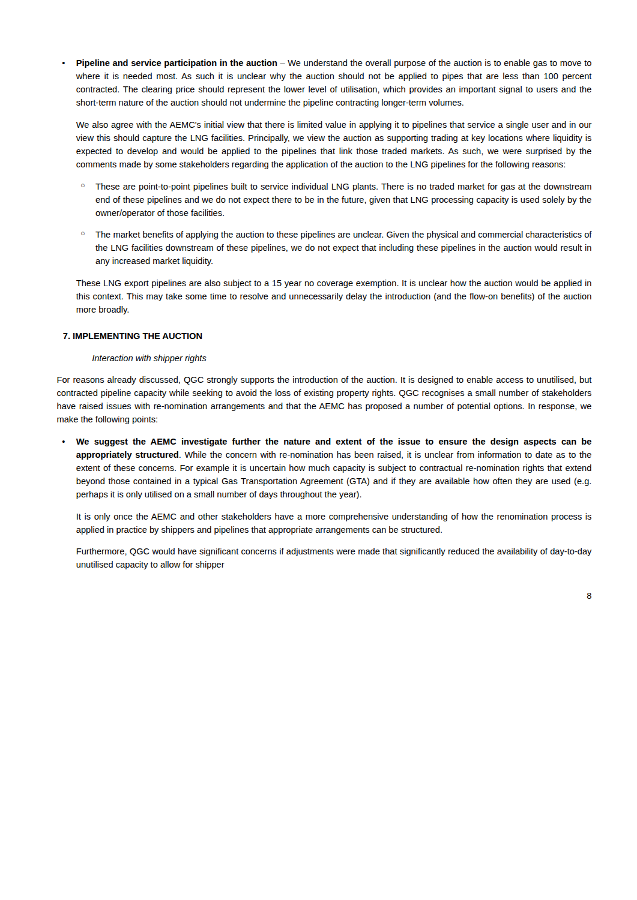Pipeline and service participation in the auction – We understand the overall purpose of the auction is to enable gas to move to where it is needed most. As such it is unclear why the auction should not be applied to pipes that are less than 100 percent contracted. The clearing price should represent the lower level of utilisation, which provides an important signal to users and the short-term nature of the auction should not undermine the pipeline contracting longer-term volumes.
We also agree with the AEMC's initial view that there is limited value in applying it to pipelines that service a single user and in our view this should capture the LNG facilities. Principally, we view the auction as supporting trading at key locations where liquidity is expected to develop and would be applied to the pipelines that link those traded markets. As such, we were surprised by the comments made by some stakeholders regarding the application of the auction to the LNG pipelines for the following reasons:
These are point-to-point pipelines built to service individual LNG plants. There is no traded market for gas at the downstream end of these pipelines and we do not expect there to be in the future, given that LNG processing capacity is used solely by the owner/operator of those facilities.
The market benefits of applying the auction to these pipelines are unclear. Given the physical and commercial characteristics of the LNG facilities downstream of these pipelines, we do not expect that including these pipelines in the auction would result in any increased market liquidity.
These LNG export pipelines are also subject to a 15 year no coverage exemption. It is unclear how the auction would be applied in this context. This may take some time to resolve and unnecessarily delay the introduction (and the flow-on benefits) of the auction more broadly.
7. IMPLEMENTING THE AUCTION
Interaction with shipper rights
For reasons already discussed, QGC strongly supports the introduction of the auction. It is designed to enable access to unutilised, but contracted pipeline capacity while seeking to avoid the loss of existing property rights. QGC recognises a small number of stakeholders have raised issues with re-nomination arrangements and that the AEMC has proposed a number of potential options. In response, we make the following points:
We suggest the AEMC investigate further the nature and extent of the issue to ensure the design aspects can be appropriately structured. While the concern with re-nomination has been raised, it is unclear from information to date as to the extent of these concerns. For example it is uncertain how much capacity is subject to contractual re-nomination rights that extend beyond those contained in a typical Gas Transportation Agreement (GTA) and if they are available how often they are used (e.g. perhaps it is only utilised on a small number of days throughout the year).
It is only once the AEMC and other stakeholders have a more comprehensive understanding of how the renomination process is applied in practice by shippers and pipelines that appropriate arrangements can be structured.
Furthermore, QGC would have significant concerns if adjustments were made that significantly reduced the availability of day-to-day unutilised capacity to allow for shipper
8